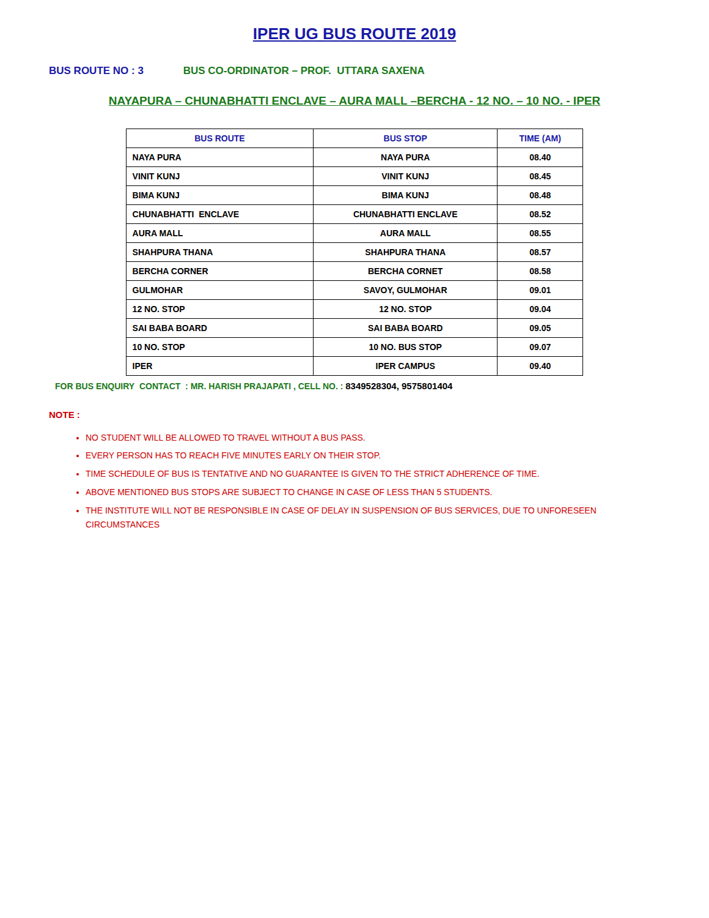IPER UG BUS ROUTE 2019
BUS ROUTE NO : 3 BUS CO-ORDINATOR – PROF. UTTARA SAXENA
NAYAPURA – CHUNABHATTI ENCLAVE – AURA MALL –BERCHA - 12 NO. – 10 NO. - IPER
| BUS ROUTE | BUS STOP | TIME (AM) |
| --- | --- | --- |
| NAYA PURA | NAYA PURA | 08.40 |
| VINIT KUNJ | VINIT KUNJ | 08.45 |
| BIMA KUNJ | BIMA KUNJ | 08.48 |
| CHUNABHATTI ENCLAVE | CHUNABHATTI ENCLAVE | 08.52 |
| AURA MALL | AURA MALL | 08.55 |
| SHAHPURA THANA | SHAHPURA THANA | 08.57 |
| BERCHA CORNER | BERCHA CORNET | 08.58 |
| GULMOHAR | SAVOY, GULMOHAR | 09.01 |
| 12 NO. STOP | 12 NO. STOP | 09.04 |
| SAI BABA BOARD | SAI BABA BOARD | 09.05 |
| 10 NO. STOP | 10 NO. BUS STOP | 09.07 |
| IPER | IPER CAMPUS | 09.40 |
FOR BUS ENQUIRY CONTACT : MR. HARISH PRAJAPATI , CELL NO. : 8349528304, 9575801404
NOTE :
NO STUDENT WILL BE ALLOWED TO TRAVEL WITHOUT A BUS PASS.
EVERY PERSON HAS TO REACH FIVE MINUTES EARLY ON THEIR STOP.
TIME SCHEDULE OF BUS IS TENTATIVE AND NO GUARANTEE IS GIVEN TO THE STRICT ADHERENCE OF TIME.
ABOVE MENTIONED BUS STOPS ARE SUBJECT TO CHANGE IN CASE OF LESS THAN 5 STUDENTS.
THE INSTITUTE WILL NOT BE RESPONSIBLE IN CASE OF DELAY IN SUSPENSION OF BUS SERVICES, DUE TO UNFORESEEN CIRCUMSTANCES